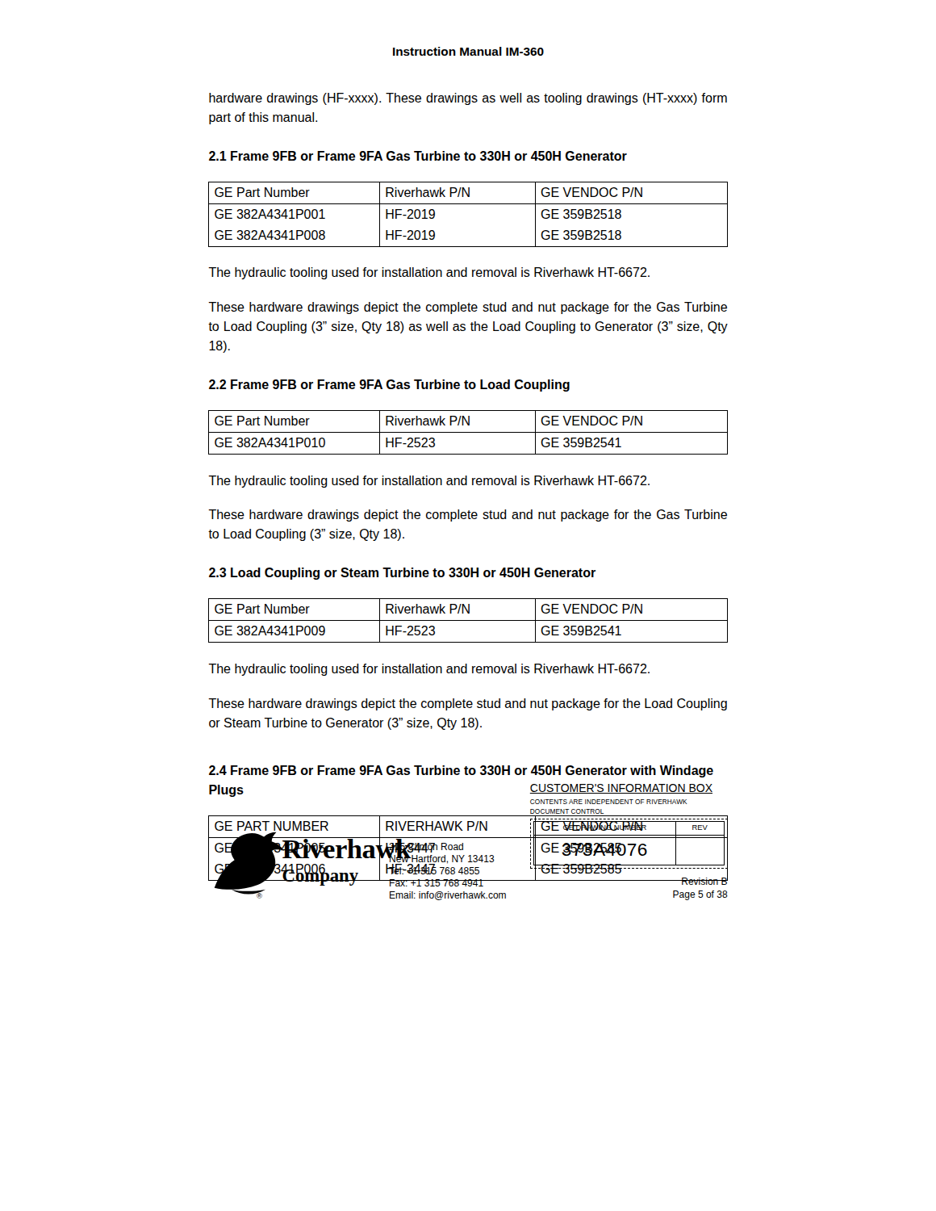Instruction Manual IM-360
hardware drawings (HF-xxxx). These drawings as well as tooling drawings (HT-xxxx) form part of this manual.
2.1 Frame 9FB or Frame 9FA Gas Turbine to 330H or 450H Generator
| GE Part Number | Riverhawk P/N | GE VENDOC P/N |
| GE 382A4341P001 | HF-2019 | GE 359B2518 |
| GE 382A4341P008 | HF-2019 | GE 359B2518 |
The hydraulic tooling used for installation and removal is Riverhawk HT-6672.
These hardware drawings depict the complete stud and nut package for the Gas Turbine to Load Coupling (3” size, Qty 18) as well as the Load Coupling to Generator (3” size, Qty 18).
2.2 Frame 9FB or Frame 9FA Gas Turbine to Load Coupling
| GE Part Number | Riverhawk P/N | GE VENDOC P/N |
| GE 382A4341P010 | HF-2523 | GE 359B2541 |
The hydraulic tooling used for installation and removal is Riverhawk HT-6672.
These hardware drawings depict the complete stud and nut package for the Gas Turbine to Load Coupling (3” size, Qty 18).
2.3 Load Coupling or Steam Turbine to 330H or 450H Generator
| GE Part Number | Riverhawk P/N | GE VENDOC P/N |
| GE 382A4341P009 | HF-2523 | GE 359B2541 |
The hydraulic tooling used for installation and removal is Riverhawk HT-6672.
These hardware drawings depict the complete stud and nut package for the Load Coupling or Steam Turbine to Generator (3” size, Qty 18).
2.4 Frame 9FB or Frame 9FA Gas Turbine to 330H or 450H Generator with Windage Plugs
| GE PART NUMBER | RIVERHAWK P/N | GE VENDOC P/N |
| GE 382A4341P005 | HF-3447 | GE 359B2585 |
| GE 382A4341P006 | HF-3447 | GE 359B2585 |
| Riverhawk Company ® | 215 Clinton Road New Hartford, NY 13413 Tel: +1 315 768 4855 Fax: +1 315 768 4941 Email: info@riverhawk.com | CUSTOMER'S INFORMATION BOX CONTENTS ARE INDEPENDENT OF RIVERHAWK DOCUMENT CONTROL / GE DRAWING NUMBER / REV / / 373A4076 / / Revision B Page 5 of 38 |